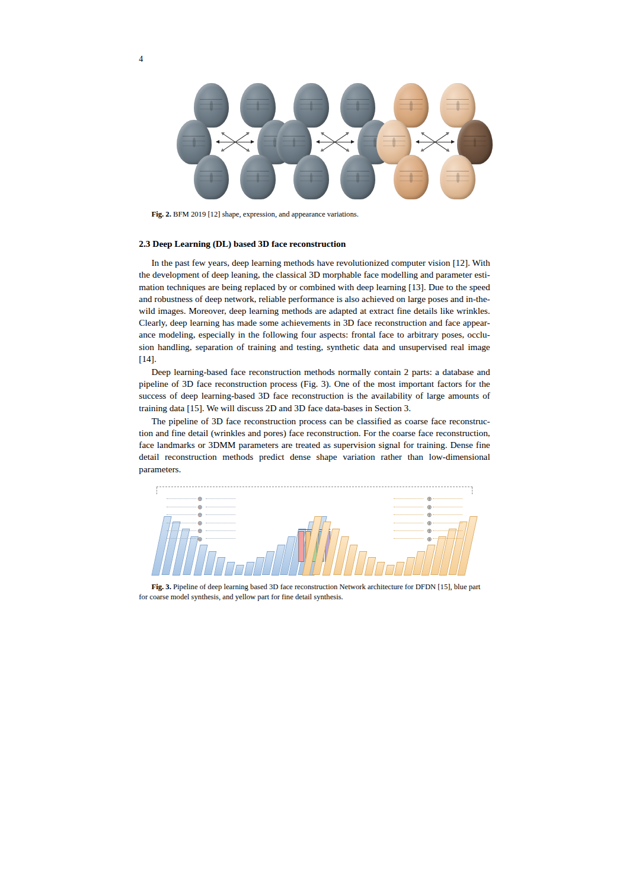4
Fig. 2. BFM 2019 [12] shape, expression, and appearance variations.
2.3 Deep Learning (DL) based 3D face reconstruction
In the past few years, deep learning methods have revolutionized computer vision [12]. With the development of deep leaning, the classical 3D morphable face modelling and parameter estimation techniques are being replaced by or combined with deep learning [13]. Due to the speed and robustness of deep network, reliable performance is also achieved on large poses and in-the-wild images. Moreover, deep learning methods are adapted at extract fine details like wrinkles. Clearly, deep learning has made some achievements in 3D face reconstruction and face appearance modeling, especially in the following four aspects: frontal face to arbitrary poses, occlusion handling, separation of training and testing, synthetic data and unsupervised real image [14].
Deep learning-based face reconstruction methods normally contain 2 parts: a database and pipeline of 3D face reconstruction process (Fig. 3). One of the most important factors for the success of deep learning-based 3D face reconstruction is the availability of large amounts of training data [15]. We will discuss 2D and 3D face data-bases in Section 3.
The pipeline of 3D face reconstruction process can be classified as coarse face reconstruction and fine detail (wrinkles and pores) face reconstruction. For the coarse face reconstruction, face landmarks or 3DMM parameters are treated as supervision signal for training. Dense fine detail reconstruction methods predict dense shape variation rather than low-dimensional parameters.
⊕ ⊕ ⊕ ⊕ ⊕ ⊕
⊕ ⊕ ⊕ ⊕ ⊕ ⊕
Fig. 3. Pipeline of deep learning based 3D face reconstruction Network architecture for DFDN [15], blue part for coarse model synthesis, and yellow part for fine detail synthesis.